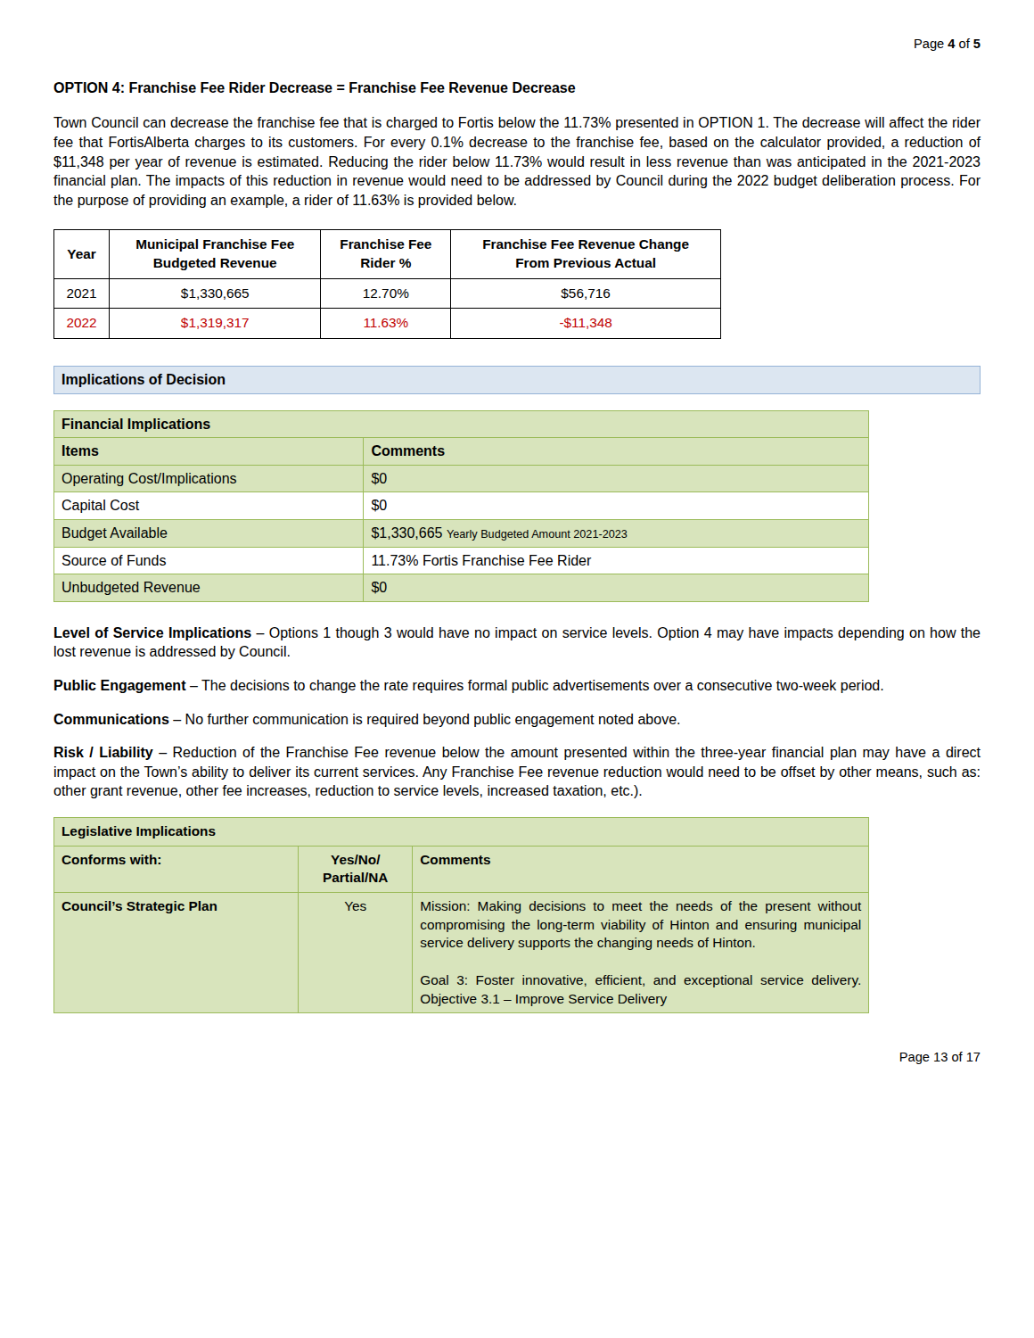Page 4 of 5
OPTION 4: Franchise Fee Rider Decrease = Franchise Fee Revenue Decrease
Town Council can decrease the franchise fee that is charged to Fortis below the 11.73% presented in OPTION 1. The decrease will affect the rider fee that FortisAlberta charges to its customers. For every 0.1% decrease to the franchise fee, based on the calculator provided, a reduction of $11,348 per year of revenue is estimated. Reducing the rider below 11.73% would result in less revenue than was anticipated in the 2021-2023 financial plan. The impacts of this reduction in revenue would need to be addressed by Council during the 2022 budget deliberation process. For the purpose of providing an example, a rider of 11.63% is provided below.
| Year | Municipal Franchise Fee Budgeted Revenue | Franchise Fee Rider % | Franchise Fee Revenue Change From Previous Actual |
| --- | --- | --- | --- |
| 2021 | $1,330,665 | 12.70% | $56,716 |
| 2022 | $1,319,317 | 11.63% | -$11,348 |
Implications of Decision
| Financial Implications |
| Items | Comments |
| Operating Cost/Implications | $0 |
| Capital Cost | $0 |
| Budget Available | $1,330,665 Yearly Budgeted Amount 2021-2023 |
| Source of Funds | 11.73% Fortis Franchise Fee Rider |
| Unbudgeted Revenue | $0 |
Level of Service Implications – Options 1 though 3 would have no impact on service levels. Option 4 may have impacts depending on how the lost revenue is addressed by Council.
Public Engagement – The decisions to change the rate requires formal public advertisements over a consecutive two-week period.
Communications – No further communication is required beyond public engagement noted above.
Risk / Liability – Reduction of the Franchise Fee revenue below the amount presented within the three-year financial plan may have a direct impact on the Town’s ability to deliver its current services. Any Franchise Fee revenue reduction would need to be offset by other means, such as: other grant revenue, other fee increases, reduction to service levels, increased taxation, etc.).
| Legislative Implications |
| Conforms with: | Yes/No/ Partial/NA | Comments |
| Council’s Strategic Plan | Yes | Mission: Making decisions to meet the needs of the present without compromising the long-term viability of Hinton and ensuring municipal service delivery supports the changing needs of Hinton. Goal 3: Foster innovative, efficient, and exceptional service delivery. Objective 3.1 – Improve Service Delivery |
Page 13 of 17